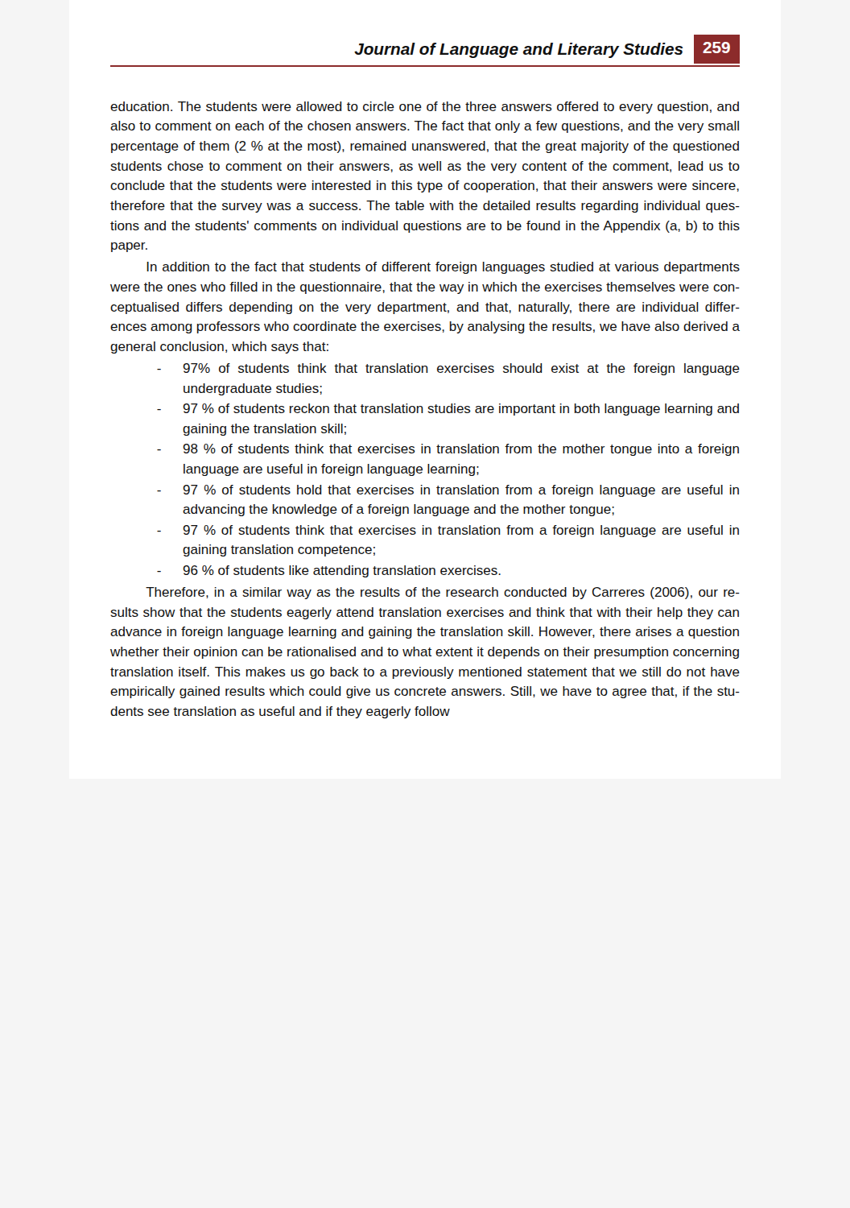Journal of Language and Literary Studies 259
education. The students were allowed to circle one of the three answers offered to every question, and also to comment on each of the chosen answers. The fact that only a few questions, and the very small percentage of them (2 % at the most), remained unanswered, that the great majority of the questioned students chose to comment on their answers, as well as the very content of the comment, lead us to conclude that the students were interested in this type of cooperation, that their answers were sincere, therefore that the survey was a success. The table with the detailed results regarding individual questions and the students' comments on individual questions are to be found in the Appendix (a, b) to this paper.
In addition to the fact that students of different foreign languages studied at various departments were the ones who filled in the questionnaire, that the way in which the exercises themselves were conceptualised differs depending on the very department, and that, naturally, there are individual differences among professors who coordinate the exercises, by analysing the results, we have also derived a general conclusion, which says that:
97% of students think that translation exercises should exist at the foreign language undergraduate studies;
97 % of students reckon that translation studies are important in both language learning and gaining the translation skill;
98 % of students think that exercises in translation from the mother tongue into a foreign language are useful in foreign language learning;
97 % of students hold that exercises in translation from a foreign language are useful in advancing the knowledge of a foreign language and the mother tongue;
97 % of students think that exercises in translation from a foreign language are useful in gaining translation competence;
96 % of students like attending translation exercises.
Therefore, in a similar way as the results of the research conducted by Carreres (2006), our results show that the students eagerly attend translation exercises and think that with their help they can advance in foreign language learning and gaining the translation skill. However, there arises a question whether their opinion can be rationalised and to what extent it depends on their presumption concerning translation itself. This makes us go back to a previously mentioned statement that we still do not have empirically gained results which could give us concrete answers. Still, we have to agree that, if the students see translation as useful and if they eagerly follow